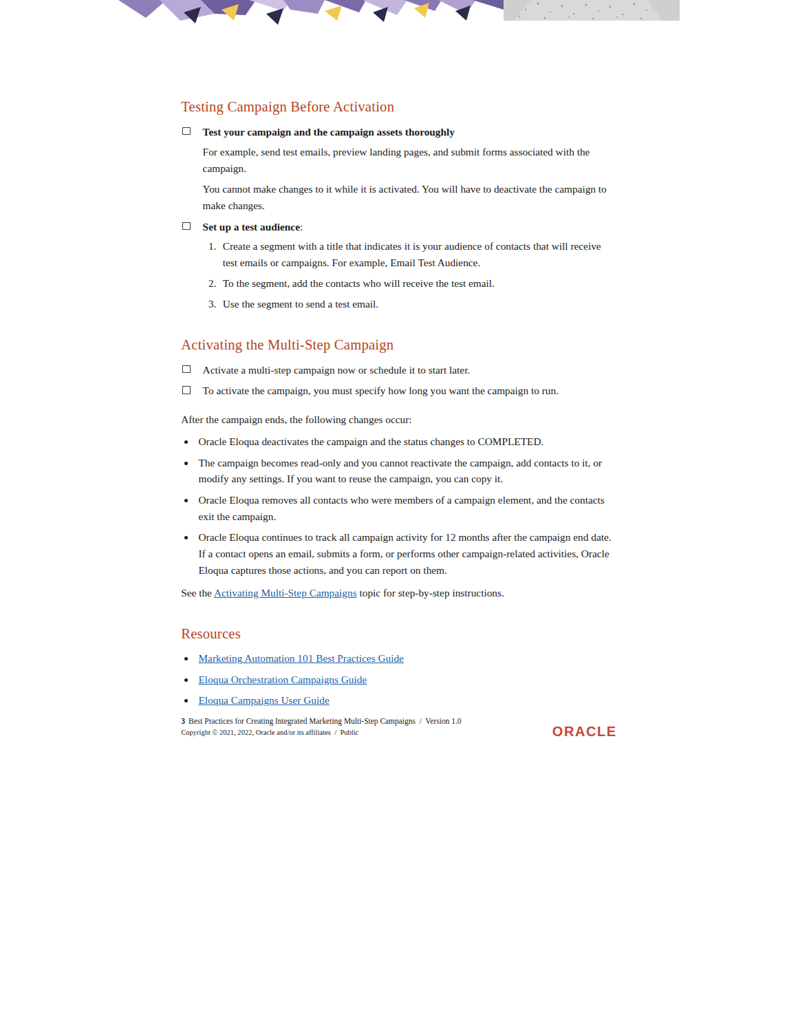Testing Campaign Before Activation
Test your campaign and the campaign assets thoroughly
For example, send test emails, preview landing pages, and submit forms associated with the campaign.
You cannot make changes to it while it is activated. You will have to deactivate the campaign to make changes.
Set up a test audience:
Create a segment with a title that indicates it is your audience of contacts that will receive test emails or campaigns. For example, Email Test Audience.
To the segment, add the contacts who will receive the test email.
Use the segment to send a test email.
Activating the Multi-Step Campaign
Activate a multi-step campaign now or schedule it to start later.
To activate the campaign, you must specify how long you want the campaign to run.
After the campaign ends, the following changes occur:
Oracle Eloqua deactivates the campaign and the status changes to COMPLETED.
The campaign becomes read-only and you cannot reactivate the campaign, add contacts to it, or modify any settings. If you want to reuse the campaign, you can copy it.
Oracle Eloqua removes all contacts who were members of a campaign element, and the contacts exit the campaign.
Oracle Eloqua continues to track all campaign activity for 12 months after the campaign end date. If a contact opens an email, submits a form, or performs other campaign-related activities, Oracle Eloqua captures those actions, and you can report on them.
See the Activating Multi-Step Campaigns topic for step-by-step instructions.
Resources
Marketing Automation 101 Best Practices Guide
Eloqua Orchestration Campaigns Guide
Eloqua Campaigns User Guide
3 Best Practices for Creating Integrated Marketing Multi-Step Campaigns / Version 1.0
Copyright © 2021, 2022, Oracle and/or its affiliates / Public
ORACLE